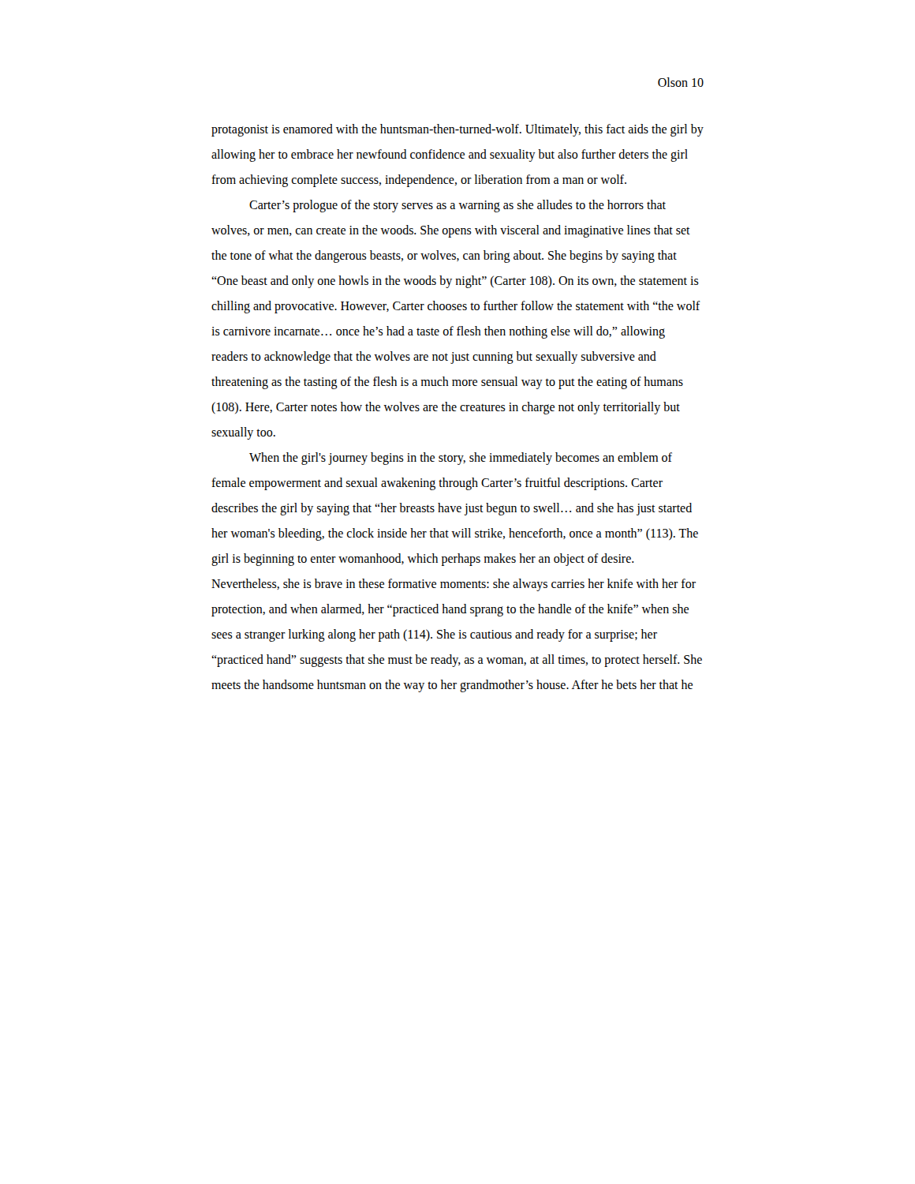Olson 10
protagonist is enamored with the huntsman-then-turned-wolf. Ultimately, this fact aids the girl by allowing her to embrace her newfound confidence and sexuality but also further deters the girl from achieving complete success, independence, or liberation from a man or wolf.
Carter’s prologue of the story serves as a warning as she alludes to the horrors that wolves, or men, can create in the woods. She opens with visceral and imaginative lines that set the tone of what the dangerous beasts, or wolves, can bring about. She begins by saying that “One beast and only one howls in the woods by night” (Carter 108). On its own, the statement is chilling and provocative. However, Carter chooses to further follow the statement with “the wolf is carnivore incarnate… once he’s had a taste of flesh then nothing else will do,” allowing readers to acknowledge that the wolves are not just cunning but sexually subversive and threatening as the tasting of the flesh is a much more sensual way to put the eating of humans (108). Here, Carter notes how the wolves are the creatures in charge not only territorially but sexually too.
When the girl's journey begins in the story, she immediately becomes an emblem of female empowerment and sexual awakening through Carter’s fruitful descriptions. Carter describes the girl by saying that “her breasts have just begun to swell… and she has just started her woman's bleeding, the clock inside her that will strike, henceforth, once a month” (113). The girl is beginning to enter womanhood, which perhaps makes her an object of desire. Nevertheless, she is brave in these formative moments: she always carries her knife with her for protection, and when alarmed, her “practiced hand sprang to the handle of the knife” when she sees a stranger lurking along her path (114). She is cautious and ready for a surprise; her “practiced hand” suggests that she must be ready, as a woman, at all times, to protect herself. She meets the handsome huntsman on the way to her grandmother’s house. After he bets her that he